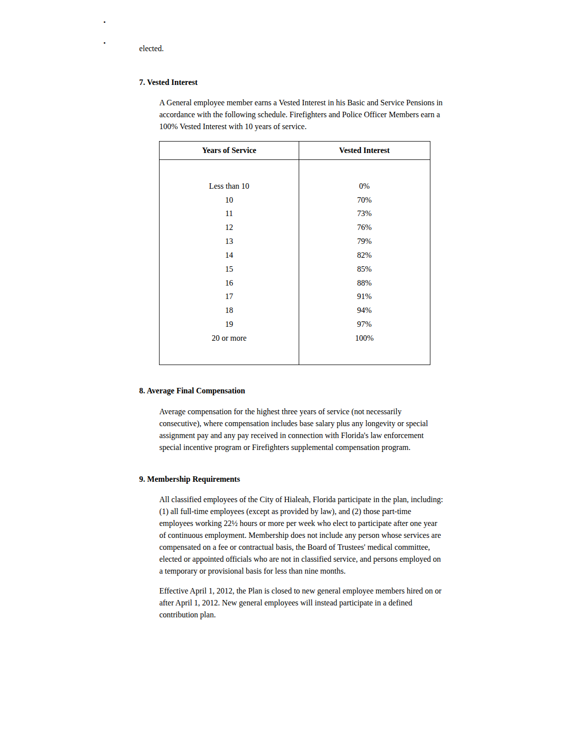• •
elected.
7. Vested Interest
A General employee member earns a Vested Interest in his Basic and Service Pensions in accordance with the following schedule. Firefighters and Police Officer Members earn a 100% Vested Interest with 10 years of service.
| Years of Service | Vested Interest |
| --- | --- |
| Less than 10 | 0% |
| 10 | 70% |
| 11 | 73% |
| 12 | 76% |
| 13 | 79% |
| 14 | 82% |
| 15 | 85% |
| 16 | 88% |
| 17 | 91% |
| 18 | 94% |
| 19 | 97% |
| 20 or more | 100% |
8. Average Final Compensation
Average compensation for the highest three years of service (not necessarily consecutive), where compensation includes base salary plus any longevity or special assignment pay and any pay received in connection with Florida's law enforcement special incentive program or Firefighters supplemental compensation program.
9. Membership Requirements
All classified employees of the City of Hialeah, Florida participate in the plan, including: (1) all full-time employees (except as provided by law), and (2) those part-time employees working 22½ hours or more per week who elect to participate after one year of continuous employment. Membership does not include any person whose services are compensated on a fee or contractual basis, the Board of Trustees' medical committee, elected or appointed officials who are not in classified service, and persons employed on a temporary or provisional basis for less than nine months.
Effective April 1, 2012, the Plan is closed to new general employee members hired on or after April 1, 2012. New general employees will instead participate in a defined contribution plan.